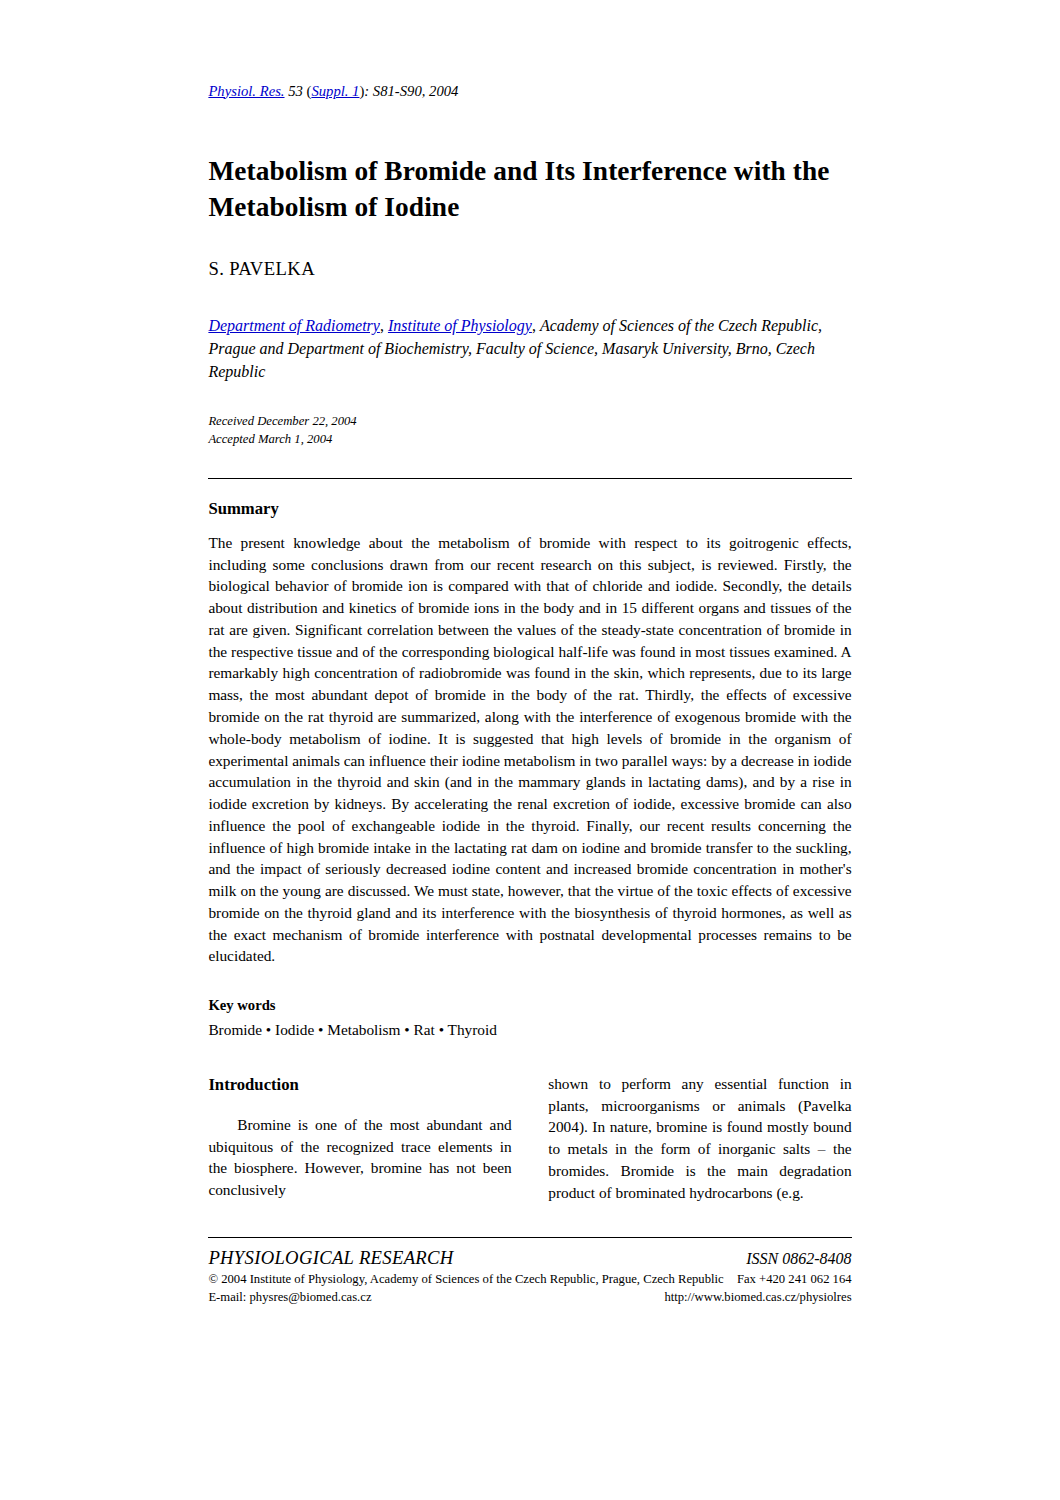Physiol. Res. 53 (Suppl. 1): S81-S90, 2004
Metabolism of Bromide and Its Interference with the Metabolism of Iodine
S. PAVELKA
Department of Radiometry, Institute of Physiology, Academy of Sciences of the Czech Republic, Prague and Department of Biochemistry, Faculty of Science, Masaryk University, Brno, Czech Republic
Received December 22, 2004
Accepted March 1, 2004
Summary
The present knowledge about the metabolism of bromide with respect to its goitrogenic effects, including some conclusions drawn from our recent research on this subject, is reviewed. Firstly, the biological behavior of bromide ion is compared with that of chloride and iodide. Secondly, the details about distribution and kinetics of bromide ions in the body and in 15 different organs and tissues of the rat are given. Significant correlation between the values of the steady-state concentration of bromide in the respective tissue and of the corresponding biological half-life was found in most tissues examined. A remarkably high concentration of radiobromide was found in the skin, which represents, due to its large mass, the most abundant depot of bromide in the body of the rat. Thirdly, the effects of excessive bromide on the rat thyroid are summarized, along with the interference of exogenous bromide with the whole-body metabolism of iodine. It is suggested that high levels of bromide in the organism of experimental animals can influence their iodine metabolism in two parallel ways: by a decrease in iodide accumulation in the thyroid and skin (and in the mammary glands in lactating dams), and by a rise in iodide excretion by kidneys. By accelerating the renal excretion of iodide, excessive bromide can also influence the pool of exchangeable iodide in the thyroid. Finally, our recent results concerning the influence of high bromide intake in the lactating rat dam on iodine and bromide transfer to the suckling, and the impact of seriously decreased iodine content and increased bromide concentration in mother's milk on the young are discussed. We must state, however, that the virtue of the toxic effects of excessive bromide on the thyroid gland and its interference with the biosynthesis of thyroid hormones, as well as the exact mechanism of bromide interference with postnatal developmental processes remains to be elucidated.
Key words
Bromide • Iodide • Metabolism • Rat • Thyroid
Introduction
Bromine is one of the most abundant and ubiquitous of the recognized trace elements in the biosphere. However, bromine has not been conclusively
shown to perform any essential function in plants, microorganisms or animals (Pavelka 2004). In nature, bromine is found mostly bound to metals in the form of inorganic salts – the bromides. Bromide is the main degradation product of brominated hydrocarbons (e.g.
PHYSIOLOGICAL RESEARCH
ISSN 0862-8408
© 2004 Institute of Physiology, Academy of Sciences of the Czech Republic, Prague, Czech Republic
Fax +420 241 062 164
E-mail: physres@biomed.cas.cz
http://www.biomed.cas.cz/physiolres